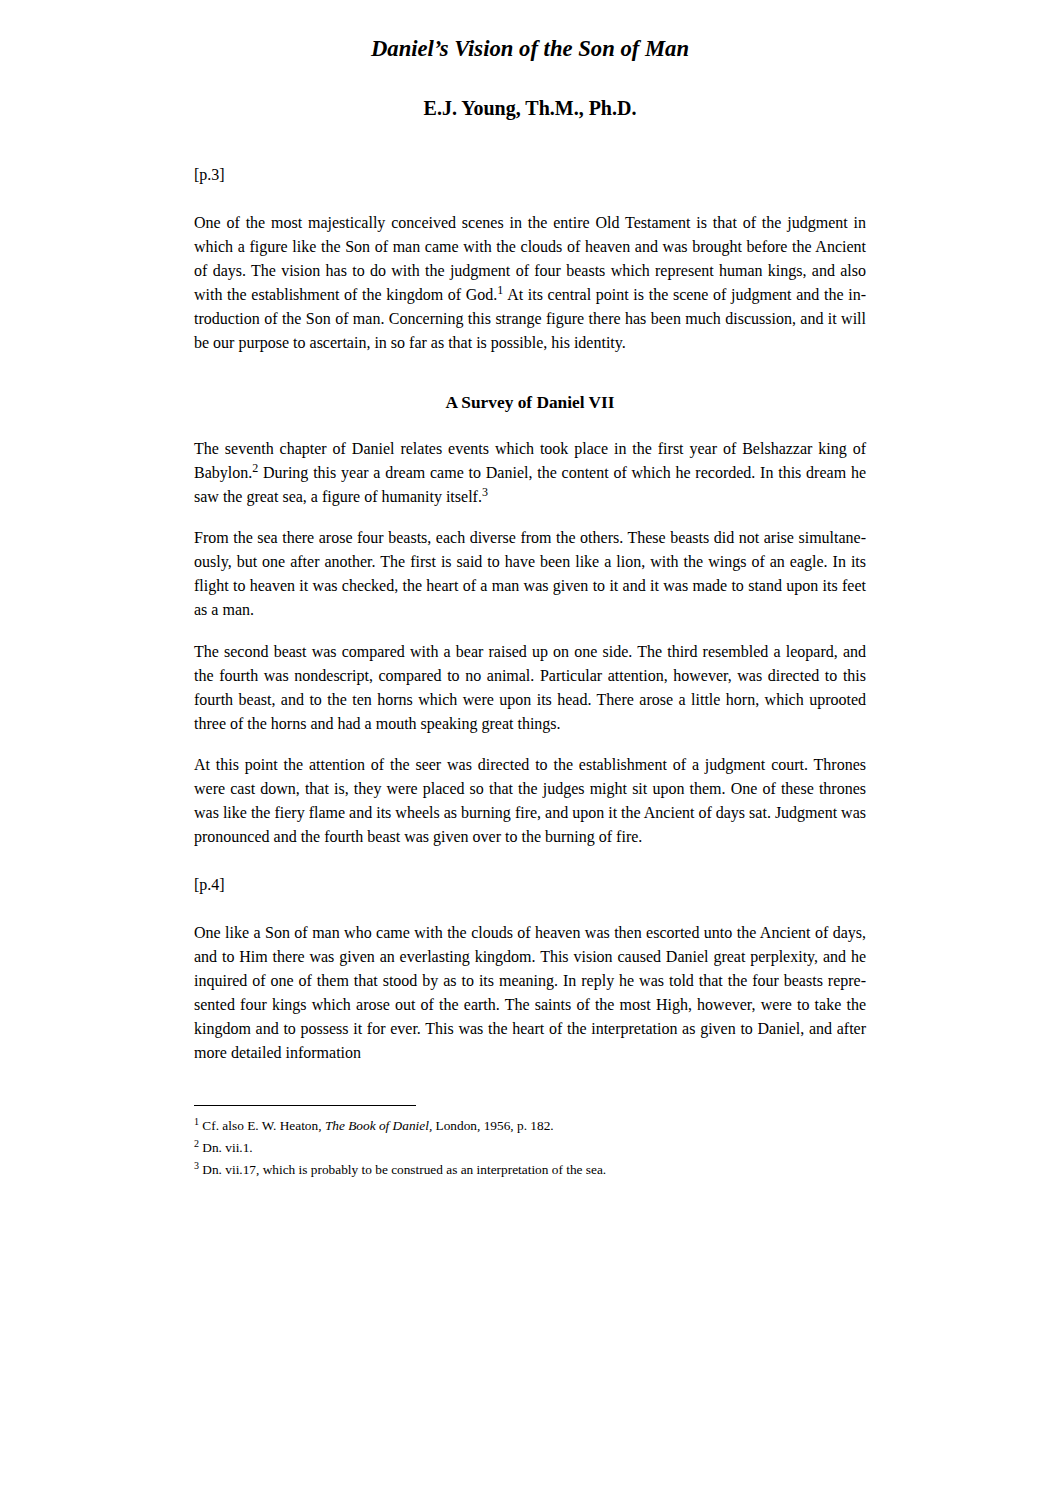Daniel’s Vision of the Son of Man
E.J. Young, Th.M., Ph.D.
[p.3]
One of the most majestically conceived scenes in the entire Old Testament is that of the judgment in which a figure like the Son of man came with the clouds of heaven and was brought before the Ancient of days. The vision has to do with the judgment of four beasts which represent human kings, and also with the establishment of the kingdom of God.1 At its central point is the scene of judgment and the introduction of the Son of man. Concerning this strange figure there has been much discussion, and it will be our purpose to ascertain, in so far as that is possible, his identity.
A Survey of Daniel VII
The seventh chapter of Daniel relates events which took place in the first year of Belshazzar king of Babylon.2 During this year a dream came to Daniel, the content of which he recorded. In this dream he saw the great sea, a figure of humanity itself.3
From the sea there arose four beasts, each diverse from the others. These beasts did not arise simultaneously, but one after another. The first is said to have been like a lion, with the wings of an eagle. In its flight to heaven it was checked, the heart of a man was given to it and it was made to stand upon its feet as a man.
The second beast was compared with a bear raised up on one side. The third resembled a leopard, and the fourth was nondescript, compared to no animal. Particular attention, however, was directed to this fourth beast, and to the ten horns which were upon its head. There arose a little horn, which uprooted three of the horns and had a mouth speaking great things.
At this point the attention of the seer was directed to the establishment of a judgment court. Thrones were cast down, that is, they were placed so that the judges might sit upon them. One of these thrones was like the fiery flame and its wheels as burning fire, and upon it the Ancient of days sat. Judgment was pronounced and the fourth beast was given over to the burning of fire.
[p.4]
One like a Son of man who came with the clouds of heaven was then escorted unto the Ancient of days, and to Him there was given an everlasting kingdom. This vision caused Daniel great perplexity, and he inquired of one of them that stood by as to its meaning. In reply he was told that the four beasts represented four kings which arose out of the earth. The saints of the most High, however, were to take the kingdom and to possess it for ever. This was the heart of the interpretation as given to Daniel, and after more detailed information
1 Cf. also E. W. Heaton, The Book of Daniel, London, 1956, p. 182.
2 Dn. vii.1.
3 Dn. vii.17, which is probably to be construed as an interpretation of the sea.